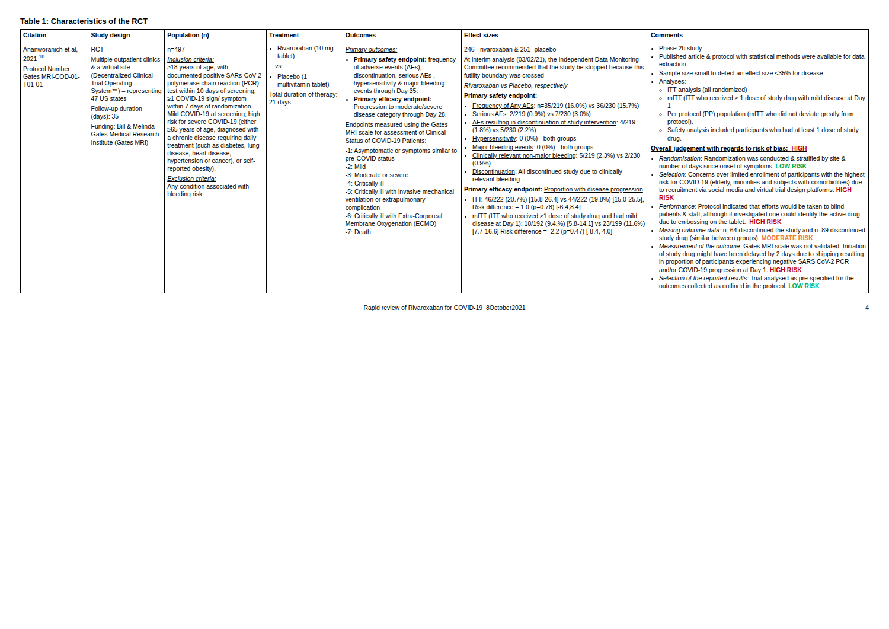Table 1: Characteristics of the RCT
| Citation | Study design | Population (n) | Treatment | Outcomes | Effect sizes | Comments |
| --- | --- | --- | --- | --- | --- | --- |
| Ananworanich et al, 2021 10 Protocol Number: Gates MRI-COD-01-T01-01 | RCT Multiple outpatient clinics & a virtual site (Decentralized Clinical Trial Operating System™) – representing 47 US states Follow-up duration (days): 35 Funding: Bill & Melinda Gates Medical Research Institute (Gates MRI) | n=497 Inclusion criteria: ≥18 years of age, with documented positive SARs-CoV-2 polymerase chain reaction (PCR) test within 10 days of screening, ≥1 COVID-19 sign/ symptom within 7 days of randomization. Mild COVID-19 at screening; high risk for severe COVID-19 (either ≥65 years of age, diagnosed with a chronic disease requiring daily treatment (such as diabetes, lung disease, heart disease, hypertension or cancer), or self-reported obesity). Exclusion criteria: Any condition associated with bleeding risk | Rivaroxaban (10 mg tablet) vs Placebo (1 multivitamin tablet) Total duration of therapy: 21 days | Primary outcomes: Primary safety endpoint: frequency of adverse events (AEs), discontinuation, serious AEs , hypersensitivity & major bleeding events through Day 35. Primary efficacy endpoint: Progression to moderate/severe disease category through Day 28. Endpoints measured using the Gates MRI scale for assessment of Clinical Status of COVID-19 Patients: -1: Asymptomatic or symptoms similar to pre-COVID status -2: Mild -3: Moderate or severe -4: Critically ill -5: Critically ill with invasive mechanical ventilation or extrapulmonary complication -6: Critically ill with Extra-Corporeal Membrane Oxygenation (ECMO) -7: Death | 246 - rivaroxaban & 251- placebo At interim analysis (03/02/21), the Independent Data Monitoring Committee recommended that the study be stopped because this futility boundary was crossed Rivaroxaban vs Placebo, respectively Primary safety endpoint: Frequency of Any AEs : n=35/219 (16.0%) vs 36/230 (15.7%) Serious AEs : 2/219 (0.9%) vs 7/230 (3.0%) AEs resulting in discontinuation of study intervention : 4/219 (1.8%) vs 5/230 (2.2%) Hypersensitivity : 0 (0%) - both groups Major bleeding events : 0 (0%) - both groups Clinically relevant non-major bleeding : 5/219 (2.3%) vs 2/230 (0.9%) Discontinuation : All discontinued study due to clinically relevant bleeding Primary efficacy endpoint: Proportion with disease progression ITT: 46/222 (20.7%) [15.8-26.4] vs 44/222 (19.8%) [15.0-25.5], Risk difference = 1.0 (p=0.78) [-6.4,8.4] mITT (ITT who received ≥1 dose of study drug and had mild disease at Day 1): 18/192 (9.4.%) [5.8-14.1] vs 23/199 (11.6%) [7.7-16.6] Risk difference = -2.2 (p=0.47) [-8.4, 4.0] | Phase 2b study Published article & protocol with statistical methods were available for data extraction Sample size small to detect an effect size <35% for disease Analyses: ITT analysis (all randomized) mITT (ITT who received ≥ 1 dose of study drug with mild disease at Day 1 Per protocol (PP) population (mITT who did not deviate greatly from protocol). Safety analysis included participants who had at least 1 dose of study drug. Overall judgement with regards to risk of bias: HIGH Randomisation : Randomization was conducted & stratified by site & number of days since onset of symptoms. LOW RISK Selection: Concerns over limited enrollment of participants with the highest risk for COVID-19 (elderly, minorities and subjects with comorbidities) due to recruitment via social media and virtual trial design platforms. HIGH RISK Performance: Protocol indicated that efforts would be taken to blind patients & staff, although if investigated one could identify the active drug due to embossing on the tablet. HIGH RISK Missing outcome data: n=64 discontinued the study and n=89 discontinued study drug (similar between groups). MODERATE RISK Measurement of the outcome: Gates MRI scale was not validated. Initiation of study drug might have been delayed by 2 days due to shipping resulting in proportion of participants experiencing negative SARS CoV-2 PCR and/or COVID-19 progression at Day 1. HIGH RISK Selection of the reported results: Trial analysed as pre-specified for the outcomes collected as outlined in the protocol. LOW RISK |
Rapid review of Rivaroxaban for COVID-19_8October2021 4